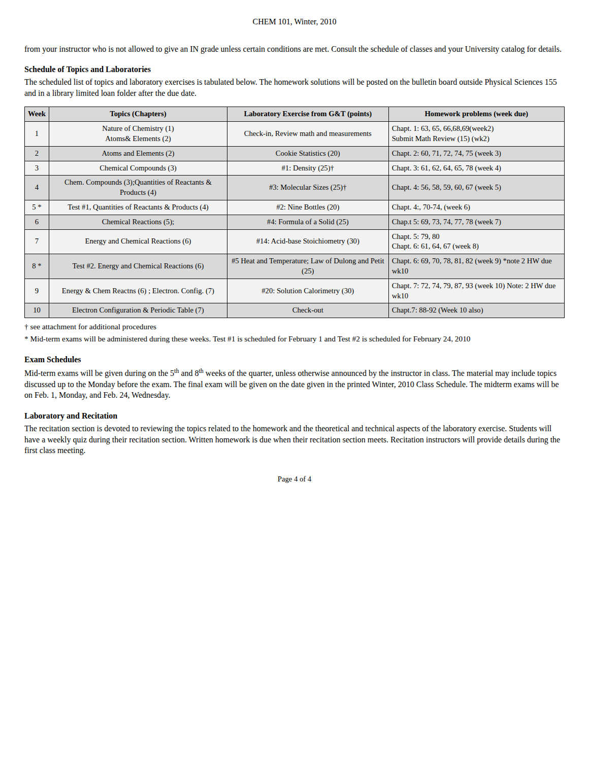CHEM 101, Winter, 2010
from your instructor who is not allowed to give an IN grade unless certain conditions are met. Consult the schedule of classes and your University catalog for details.
Schedule of Topics and Laboratories
The scheduled list of topics and laboratory exercises is tabulated below. The homework solutions will be posted on the bulletin board outside Physical Sciences 155 and in a library limited loan folder after the due date.
| Week | Topics (Chapters) | Laboratory Exercise from G&T (points) | Homework problems (week due) |
| --- | --- | --- | --- |
| 1 | Nature of Chemistry (1) Atoms& Elements (2) | Check-in, Review math and measurements | Chapt. 1: 63, 65, 66,68,69(week2) Submit Math Review (15) (wk2) |
| 2 | Atoms and Elements (2) | Cookie Statistics (20) | Chapt. 2: 60, 71, 72, 74, 75 (week 3) |
| 3 | Chemical Compounds (3) | #1: Density (25)† | Chapt. 3: 61, 62, 64, 65, 78 (week 4) |
| 4 | Chem. Compounds (3);Quantities of Reactants & Products (4) | #3: Molecular Sizes (25)† | Chapt. 4: 56, 58, 59, 60, 67 (week 5) |
| 5 * | Test #1, Quantities of Reactants & Products (4) | #2: Nine Bottles (20) | Chapt. 4:, 70-74, (week 6) |
| 6 | Chemical Reactions (5); | #4: Formula of a Solid (25) | Chap.t 5: 69, 73, 74, 77, 78 (week 7) |
| 7 | Energy and Chemical Reactions (6) | #14: Acid-base Stoichiometry (30) | Chapt. 5: 79, 80 Chapt. 6: 61, 64, 67 (week 8) |
| 8 * | Test #2. Energy and Chemical Reactions (6) | #5 Heat and Temperature; Law of Dulong and Petit (25) | Chapt. 6: 69, 70, 78, 81, 82 (week 9) *note 2 HW due wk10 |
| 9 | Energy & Chem Reactns (6) ; Electron. Config. (7) | #20: Solution Calorimetry (30) | Chapt. 7: 72, 74, 79, 87, 93 (week 10) Note: 2 HW due wk10 |
| 10 | Electron Configuration & Periodic Table (7) | Check-out | Chapt.7: 88-92 (Week 10 also) |
† see attachment for additional procedures
* Mid-term exams will be administered during these weeks. Test #1 is scheduled for February 1 and Test #2 is scheduled for February 24, 2010
Exam Schedules
Mid-term exams will be given during on the 5th and 8th weeks of the quarter, unless otherwise announced by the instructor in class. The material may include topics discussed up to the Monday before the exam. The final exam will be given on the date given in the printed Winter, 2010 Class Schedule. The midterm exams will be on Feb. 1, Monday, and Feb. 24, Wednesday.
Laboratory and Recitation
The recitation section is devoted to reviewing the topics related to the homework and the theoretical and technical aspects of the laboratory exercise. Students will have a weekly quiz during their recitation section. Written homework is due when their recitation section meets. Recitation instructors will provide details during the first class meeting.
Page 4 of 4